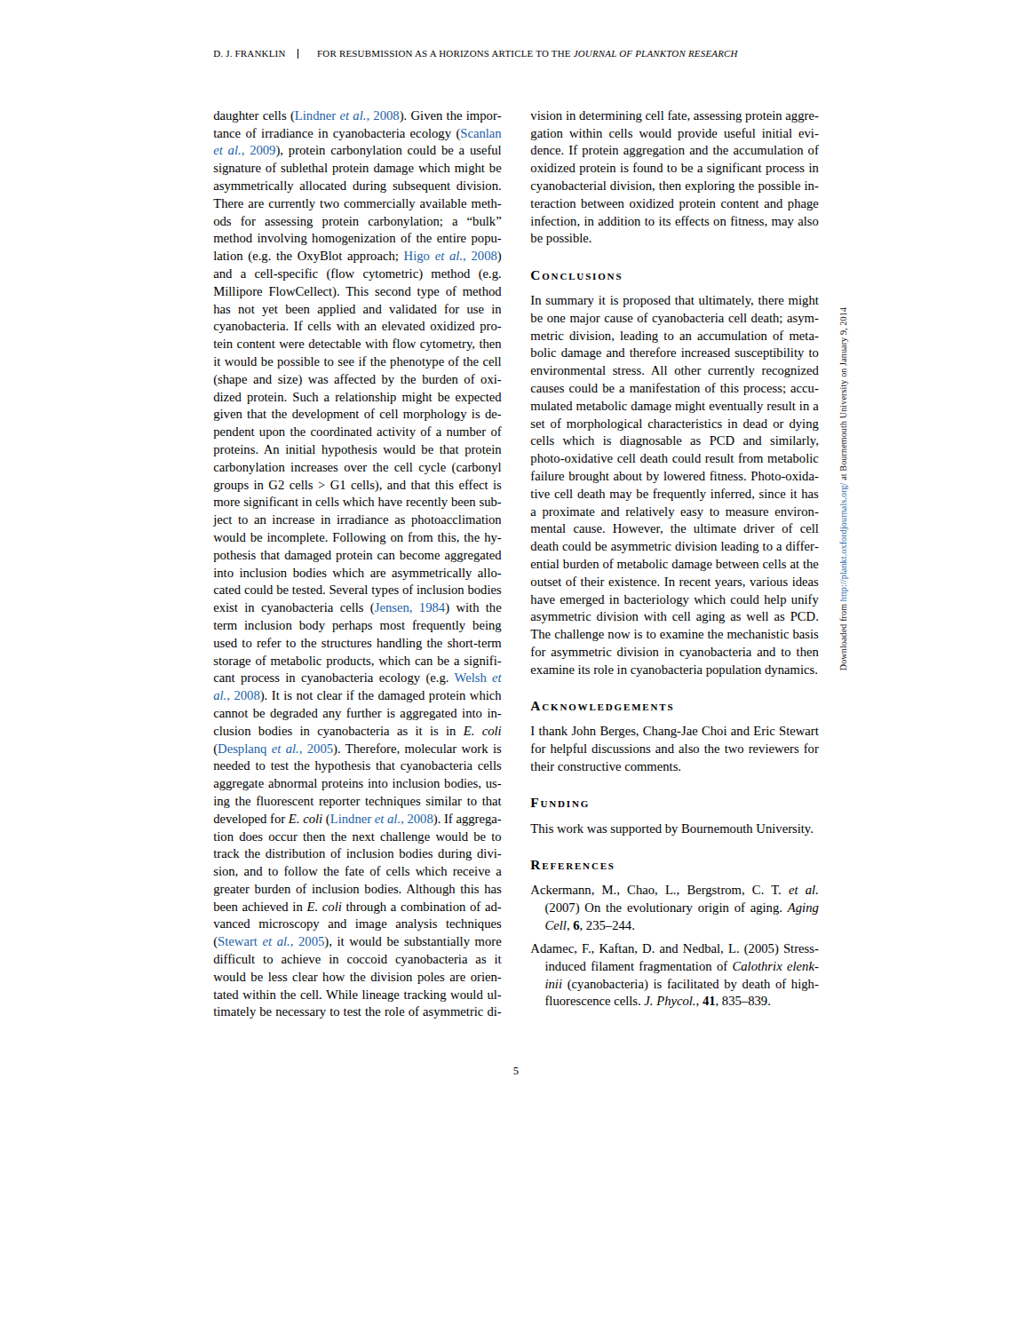D. J. FRANKLIN FOR RESUBMISSION AS A HORIZONS ARTICLE TO THE JOURNAL OF PLANKTON RESEARCH
Downloaded from http://plankt.oxfordjournals.org/ at Bournemouth University on January 9, 2014
daughter cells (Lindner et al., 2008). Given the importance of irradiance in cyanobacteria ecology (Scanlan et al., 2009), protein carbonylation could be a useful signature of sublethal protein damage which might be asymmetrically allocated during subsequent division. There are currently two commercially available methods for assessing protein carbonylation; a “bulk” method involving homogenization of the entire population (e.g. the OxyBlot approach; Higo et al., 2008) and a cell-specific (flow cytometric) method (e.g. Millipore FlowCellect). This second type of method has not yet been applied and validated for use in cyanobacteria. If cells with an elevated oxidized protein content were detectable with flow cytometry, then it would be possible to see if the phenotype of the cell (shape and size) was affected by the burden of oxidized protein. Such a relationship might be expected given that the development of cell morphology is dependent upon the coordinated activity of a number of proteins. An initial hypothesis would be that protein carbonylation increases over the cell cycle (carbonyl groups in G2 cells > G1 cells), and that this effect is more significant in cells which have recently been subject to an increase in irradiance as photoacclimation would be incomplete. Following on from this, the hypothesis that damaged protein can become aggregated into inclusion bodies which are asymmetrically allocated could be tested. Several types of inclusion bodies exist in cyanobacteria cells (Jensen, 1984) with the term inclusion body perhaps most frequently being used to refer to the structures handling the short-term storage of metabolic products, which can be a significant process in cyanobacteria ecology (e.g. Welsh et al., 2008). It is not clear if the damaged protein which cannot be degraded any further is aggregated into inclusion bodies in cyanobacteria as it is in E. coli (Desplanq et al., 2005). Therefore, molecular work is needed to test the hypothesis that cyanobacteria cells aggregate abnormal proteins into inclusion bodies, using the fluorescent reporter techniques similar to that developed for E. coli (Lindner et al., 2008). If aggregation does occur then the next challenge would be to track the distribution of inclusion bodies during division, and to follow the fate of cells which receive a greater burden of inclusion bodies. Although this has been achieved in E. coli through a combination of advanced microscopy and image analysis techniques (Stewart et al., 2005), it would be substantially more difficult to achieve in coccoid cyanobacteria as it would be less clear how the division poles are orientated within the cell. While lineage tracking would ultimately be necessary to test the role of asymmetric division in determining cell fate, assessing protein aggregation within cells would provide useful initial evidence. If protein aggregation and the accumulation of oxidized protein is found to be a significant process in cyanobacterial division, then exploring the possible interaction between oxidized protein content and phage infection, in addition to its effects on fitness, may also be possible.
Conclusions
In summary it is proposed that ultimately, there might be one major cause of cyanobacteria cell death; asymmetric division, leading to an accumulation of metabolic damage and therefore increased susceptibility to environmental stress. All other currently recognized causes could be a manifestation of this process; accumulated metabolic damage might eventually result in a set of morphological characteristics in dead or dying cells which is diagnosable as PCD and similarly, photo-oxidative cell death could result from metabolic failure brought about by lowered fitness. Photo-oxidative cell death may be frequently inferred, since it has a proximate and relatively easy to measure environmental cause. However, the ultimate driver of cell death could be asymmetric division leading to a differential burden of metabolic damage between cells at the outset of their existence. In recent years, various ideas have emerged in bacteriology which could help unify asymmetric division with cell aging as well as PCD. The challenge now is to examine the mechanistic basis for asymmetric division in cyanobacteria and to then examine its role in cyanobacteria population dynamics.
Acknowledgements
I thank John Berges, Chang-Jae Choi and Eric Stewart for helpful discussions and also the two reviewers for their constructive comments.
Funding
This work was supported by Bournemouth University.
References
Ackermann, M., Chao, L., Bergstrom, C. T. et al. (2007) On the evolutionary origin of aging. Aging Cell, 6, 235–244.
Adamec, F., Kaftan, D. and Nedbal, L. (2005) Stress-induced filament fragmentation of Calothrix elenkinii (cyanobacteria) is facilitated by death of high-fluorescence cells. J. Phycol., 41, 835–839.
5